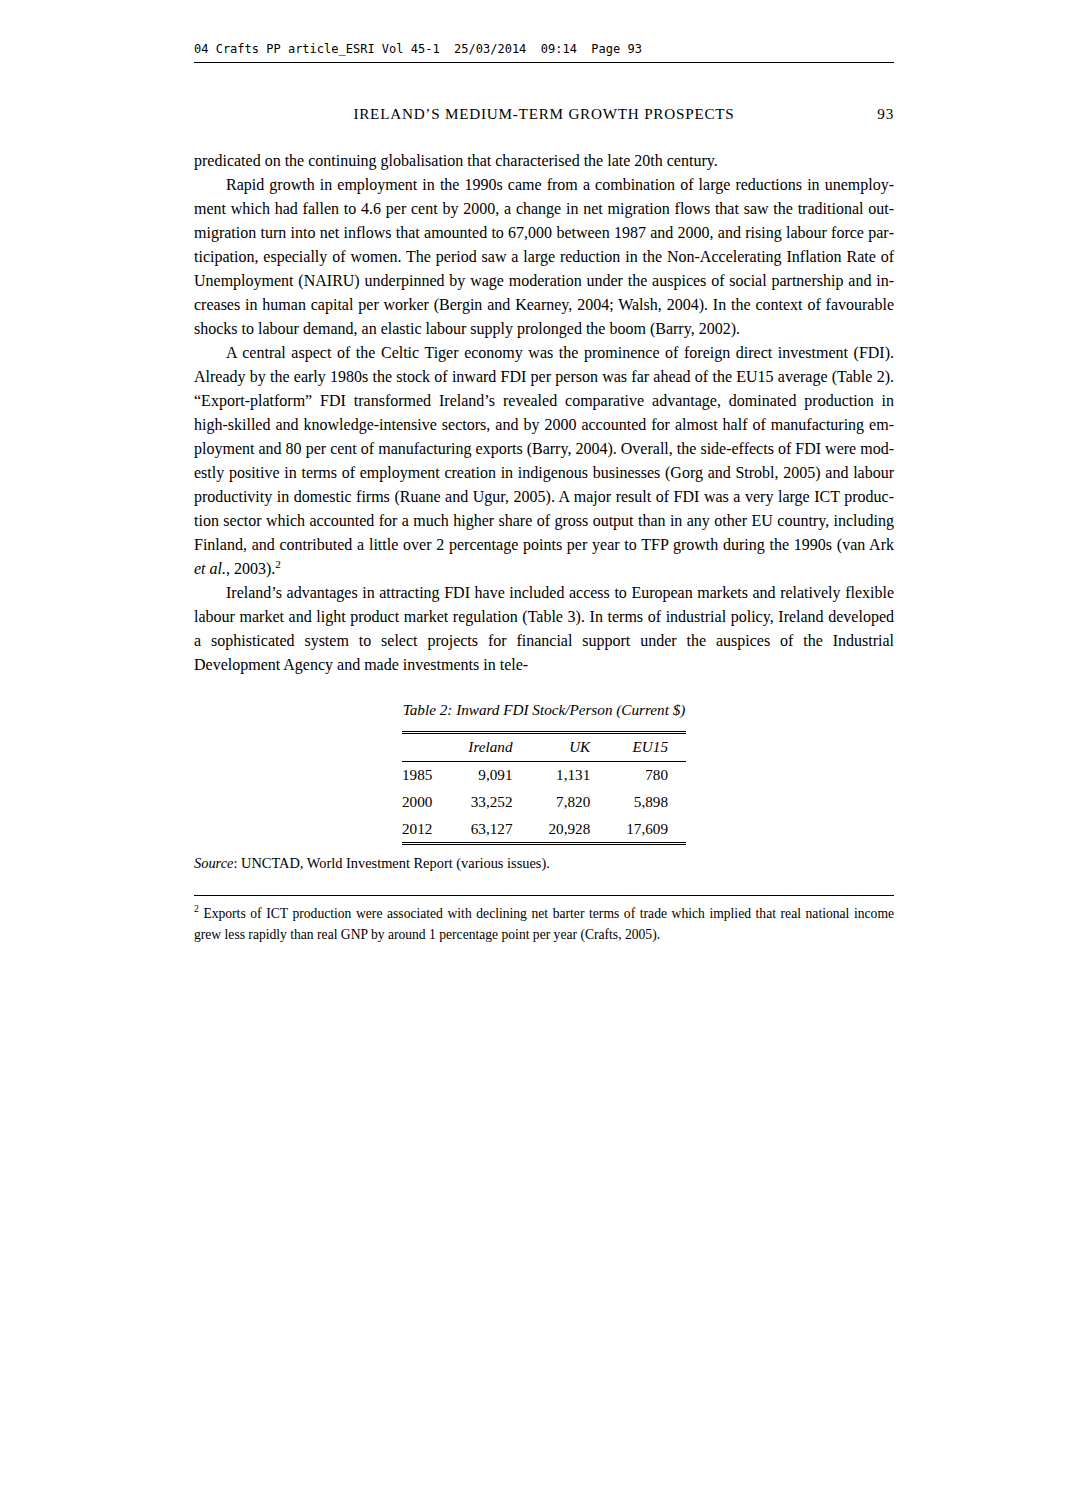04 Crafts PP article_ESRI Vol 45-1 25/03/2014 09:14 Page 93
IRELAND’S MEDIUM-TERM GROWTH PROSPECTS 93
predicated on the continuing globalisation that characterised the late 20th century.
Rapid growth in employment in the 1990s came from a combination of large reductions in unemployment which had fallen to 4.6 per cent by 2000, a change in net migration flows that saw the traditional out-migration turn into net inflows that amounted to 67,000 between 1987 and 2000, and rising labour force participation, especially of women. The period saw a large reduction in the Non-Accelerating Inflation Rate of Unemployment (NAIRU) underpinned by wage moderation under the auspices of social partnership and increases in human capital per worker (Bergin and Kearney, 2004; Walsh, 2004). In the context of favourable shocks to labour demand, an elastic labour supply prolonged the boom (Barry, 2002).
A central aspect of the Celtic Tiger economy was the prominence of foreign direct investment (FDI). Already by the early 1980s the stock of inward FDI per person was far ahead of the EU15 average (Table 2). “Export-platform” FDI transformed Ireland’s revealed comparative advantage, dominated production in high-skilled and knowledge-intensive sectors, and by 2000 accounted for almost half of manufacturing employment and 80 per cent of manufacturing exports (Barry, 2004). Overall, the side-effects of FDI were modestly positive in terms of employment creation in indigenous businesses (Gorg and Strobl, 2005) and labour productivity in domestic firms (Ruane and Ugur, 2005). A major result of FDI was a very large ICT production sector which accounted for a much higher share of gross output than in any other EU country, including Finland, and contributed a little over 2 percentage points per year to TFP growth during the 1990s (van Ark et al., 2003).2
Ireland’s advantages in attracting FDI have included access to European markets and relatively flexible labour market and light product market regulation (Table 3). In terms of industrial policy, Ireland developed a sophisticated system to select projects for financial support under the auspices of the Industrial Development Agency and made investments in tele-
Table 2: Inward FDI Stock/Person (Current $)
| | Ireland | UK | EU15 |
| --- | --- | --- | --- |
| 1985 | 9,091 | 1,131 | 780 |
| 2000 | 33,252 | 7,820 | 5,898 |
| 2012 | 63,127 | 20,928 | 17,609 |
Source: UNCTAD, World Investment Report (various issues).
2 Exports of ICT production were associated with declining net barter terms of trade which implied that real national income grew less rapidly than real GNP by around 1 percentage point per year (Crafts, 2005).